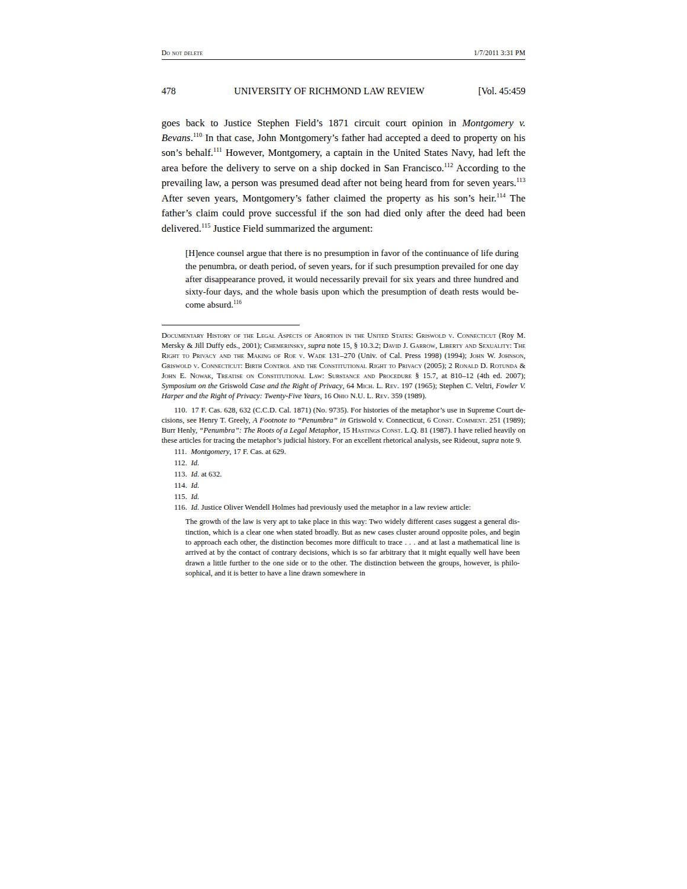Do Not Delete 1/7/2011 3:31 PM
478 UNIVERSITY OF RICHMOND LAW REVIEW [Vol. 45:459
goes back to Justice Stephen Field’s 1871 circuit court opinion in Montgomery v. Bevans.110 In that case, John Montgomery’s father had accepted a deed to property on his son’s behalf.111 However, Montgomery, a captain in the United States Navy, had left the area before the delivery to serve on a ship docked in San Francisco.112 According to the prevailing law, a person was presumed dead after not being heard from for seven years.113 After seven years, Montgomery’s father claimed the property as his son’s heir.114 The father’s claim could prove successful if the son had died only after the deed had been delivered.115 Justice Field summarized the argument:
[H]ence counsel argue that there is no presumption in favor of the continuance of life during the penumbra, or death period, of seven years, for if such presumption prevailed for one day after disappearance proved, it would necessarily prevail for six years and three hundred and sixty-four days, and the whole basis upon which the presumption of death rests would become absurd.116
Documentary History of the Legal Aspects of Abortion in the United States: Griswold v. Connecticut (Roy M. Mersky & Jill Duffy eds., 2001); Chemerinsky, supra note 15, § 10.3.2; David J. Garrow, Liberty and Sexuality: The Right to Privacy and the Making of Roe v. Wade 131–270 (Univ. of Cal. Press 1998) (1994); John W. Johnson, Griswold v. Connecticut: Birth Control and the Constitutional Right to Privacy (2005); 2 Ronald D. Rotunda & John E. Nowak, Treatise on Constitutional Law: Substance and Procedure § 15.7, at 810–12 (4th ed. 2007); Symposium on the Griswold Case and the Right of Privacy, 64 Mich. L. Rev. 197 (1965); Stephen C. Veltri, Fowler V. Harper and the Right of Privacy: Twenty-Five Years, 16 Ohio N.U. L. Rev. 359 (1989).
110. 17 F. Cas. 628, 632 (C.C.D. Cal. 1871) (No. 9735). For histories of the metaphor’s use in Supreme Court decisions, see Henry T. Greely, A Footnote to “Penumbra” in Griswold v. Connecticut, 6 Const. Comment. 251 (1989); Burr Henly, “Penumbra”: The Roots of a Legal Metaphor, 15 Hastings Const. L.Q. 81 (1987). I have relied heavily on these articles for tracing the metaphor’s judicial history. For an excellent rhetorical analysis, see Rideout, supra note 9.
111. Montgomery, 17 F. Cas. at 629.
112. Id.
113. Id. at 632.
114. Id.
115. Id.
116. Id. Justice Oliver Wendell Holmes had previously used the metaphor in a law review article:
The growth of the law is very apt to take place in this way: Two widely different cases suggest a general distinction, which is a clear one when stated broadly. But as new cases cluster around opposite poles, and begin to approach each other, the distinction becomes more difficult to trace . . . and at last a mathematical line is arrived at by the contact of contrary decisions, which is so far arbitrary that it might equally well have been drawn a little further to the one side or to the other. The distinction between the groups, however, is philosophical, and it is better to have a line drawn somewhere in